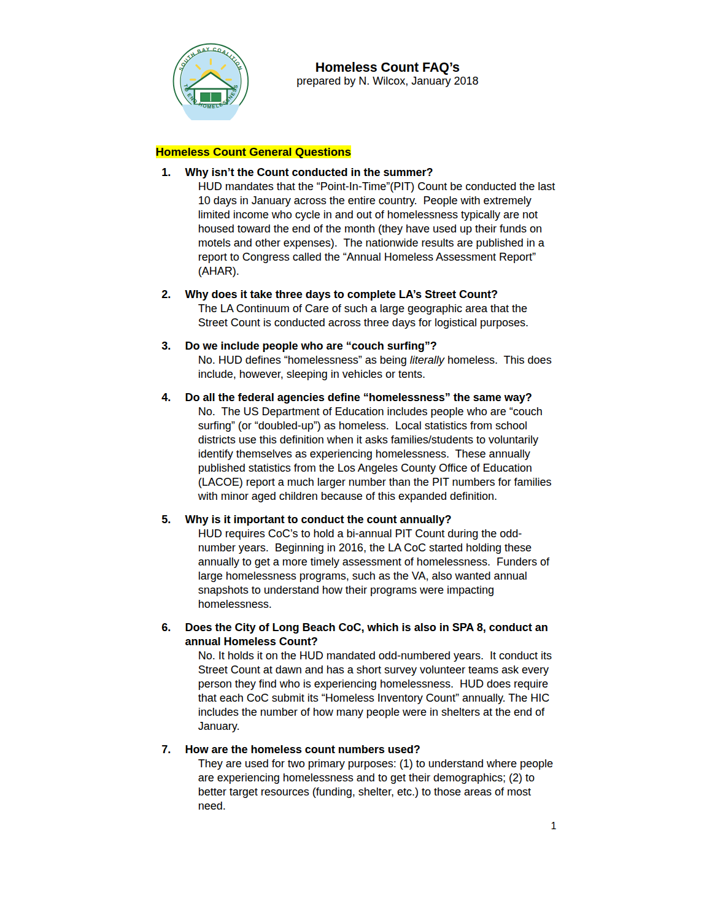SOUTH BAY COALITION TO END HOMELESSNESS
Homeless Count FAQ’s
prepared by N. Wilcox, January 2018
Homeless Count General Questions
Why isn’t the Count conducted in the summer?
HUD mandates that the “Point-In-Time”(PIT) Count be conducted the last 10 days in January across the entire country. People with extremely limited income who cycle in and out of homelessness typically are not housed toward the end of the month (they have used up their funds on motels and other expenses). The nationwide results are published in a report to Congress called the “Annual Homeless Assessment Report” (AHAR).
Why does it take three days to complete LA’s Street Count?
The LA Continuum of Care of such a large geographic area that the Street Count is conducted across three days for logistical purposes.
Do we include people who are “couch surfing”?
No. HUD defines “homelessness” as being literally homeless. This does include, however, sleeping in vehicles or tents.
Do all the federal agencies define “homelessness” the same way?
No. The US Department of Education includes people who are “couch surfing” (or “doubled-up”) as homeless. Local statistics from school districts use this definition when it asks families/students to voluntarily identify themselves as experiencing homelessness. These annually published statistics from the Los Angeles County Office of Education (LACOE) report a much larger number than the PIT numbers for families with minor aged children because of this expanded definition.
Why is it important to conduct the count annually?
HUD requires CoC’s to hold a bi-annual PIT Count during the odd-number years. Beginning in 2016, the LA CoC started holding these annually to get a more timely assessment of homelessness. Funders of large homelessness programs, such as the VA, also wanted annual snapshots to understand how their programs were impacting homelessness.
Does the City of Long Beach CoC, which is also in SPA 8, conduct an annual Homeless Count?
No. It holds it on the HUD mandated odd-numbered years. It conduct its Street Count at dawn and has a short survey volunteer teams ask every person they find who is experiencing homelessness. HUD does require that each CoC submit its “Homeless Inventory Count” annually. The HIC includes the number of how many people were in shelters at the end of January.
How are the homeless count numbers used?
They are used for two primary purposes: (1) to understand where people are experiencing homelessness and to get their demographics; (2) to better target resources (funding, shelter, etc.) to those areas of most need.
1